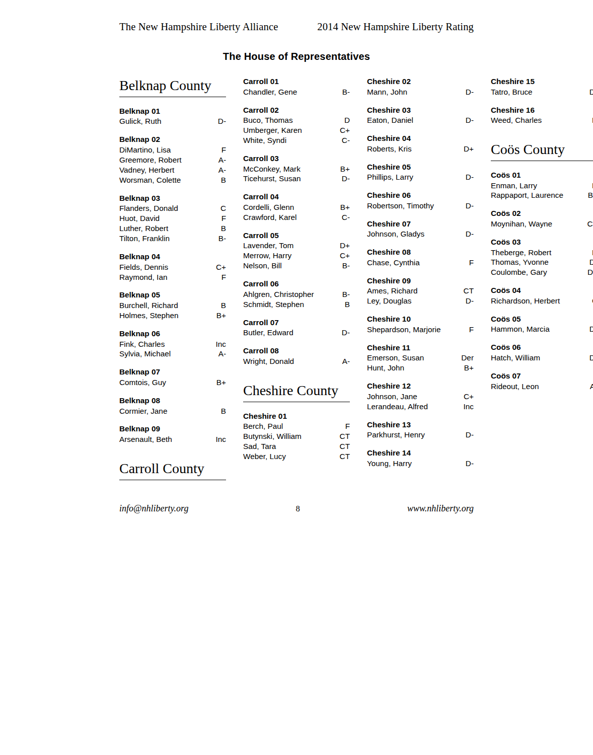The New Hampshire Liberty Alliance
2014 New Hampshire Liberty Rating
The House of Representatives
Belknap County
Belknap 01
| Gulick, Ruth | D- |
Belknap 02
| DiMartino, Lisa | F |
| Greemore, Robert | A- |
| Vadney, Herbert | A- |
| Worsman, Colette | B |
Belknap 03
| Flanders, Donald | C |
| Huot, David | F |
| Luther, Robert | B |
| Tilton, Franklin | B- |
Belknap 04
| Fields, Dennis | C+ |
| Raymond, Ian | F |
Belknap 05
| Burchell, Richard | B |
| Holmes, Stephen | B+ |
Belknap 06
| Fink, Charles | Inc |
| Sylvia, Michael | A- |
Belknap 07
| Comtois, Guy | B+ |
Belknap 08
| Cormier, Jane | B |
Belknap 09
| Arsenault, Beth | Inc |
Carroll County
Carroll 01
| Chandler, Gene | B- |
Carroll 02
| Buco, Thomas | D |
| Umberger, Karen | C+ |
| White, Syndi | C- |
Carroll 03
| McConkey, Mark | B+ |
| Ticehurst, Susan | D- |
Carroll 04
| Cordelli, Glenn | B+ |
| Crawford, Karel | C- |
Carroll 05
| Lavender, Tom | D+ |
| Merrow, Harry | C+ |
| Nelson, Bill | B- |
Carroll 06
| Ahlgren, Christopher | B- |
| Schmidt, Stephen | B |
Carroll 07
| Butler, Edward | D- |
Carroll 08
| Wright, Donald | A- |
Cheshire County
Cheshire 01
| Berch, Paul | F |
| Butynski, William | CT |
| Sad, Tara | CT |
| Weber, Lucy | CT |
Cheshire 02
| Mann, John | D- |
Cheshire 03
| Eaton, Daniel | D- |
Cheshire 04
| Roberts, Kris | D+ |
Cheshire 05
| Phillips, Larry | D- |
Cheshire 06
| Robertson, Timothy | D- |
Cheshire 07
| Johnson, Gladys | D- |
Cheshire 08
| Chase, Cynthia | F |
Cheshire 09
| Ames, Richard | CT |
| Ley, Douglas | D- |
Cheshire 10
| Shepardson, Marjorie | F |
Cheshire 11
| Emerson, Susan | Der |
| Hunt, John | B+ |
Cheshire 12
| Johnson, Jane | C+ |
| Lerandeau, Alfred | Inc |
Cheshire 13
| Parkhurst, Henry | D- |
Cheshire 14
| Young, Harry | D- |
Cheshire 15
| Tatro, Bruce | D- |
Cheshire 16
| Weed, Charles | D |
Coös County
Coös 01
| Enman, Larry | D |
| Rappaport, Laurence | B+ |
Coös 02
| Moynihan, Wayne | CT |
Coös 03
| Theberge, Robert | D |
| Thomas, Yvonne | D- |
| Coulombe, Gary | D+ |
Coös 04
| Richardson, Herbert | C |
Coös 05
| Hammon, Marcia | D- |
Coös 06
| Hatch, William | D- |
Coös 07
| Rideout, Leon | A- |
info@nhliberty.org
8
www.nhliberty.org